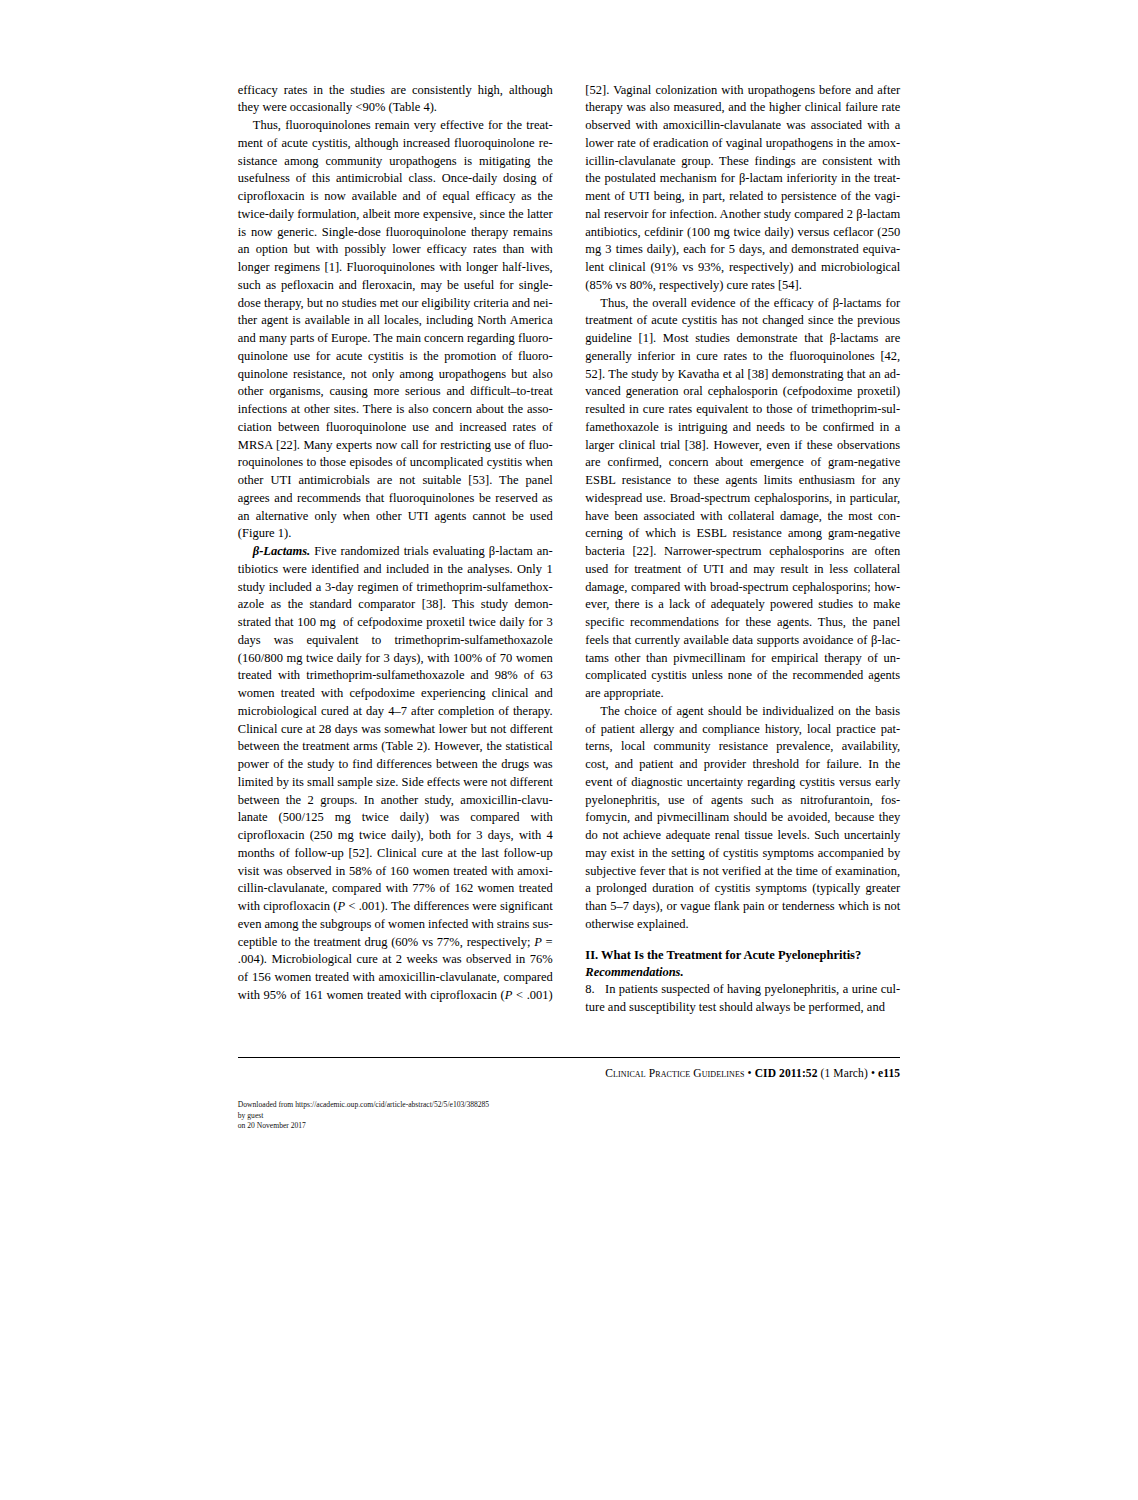efficacy rates in the studies are consistently high, although they were occasionally <90% (Table 4).
Thus, fluoroquinolones remain very effective for the treatment of acute cystitis, although increased fluoroquinolone resistance among community uropathogens is mitigating the usefulness of this antimicrobial class. Once-daily dosing of ciprofloxacin is now available and of equal efficacy as the twice-daily formulation, albeit more expensive, since the latter is now generic. Single-dose fluoroquinolone therapy remains an option but with possibly lower efficacy rates than with longer regimens [1]. Fluoroquinolones with longer half-lives, such as pefloxacin and fleroxacin, may be useful for single-dose therapy, but no studies met our eligibility criteria and neither agent is available in all locales, including North America and many parts of Europe. The main concern regarding fluoroquinolone use for acute cystitis is the promotion of fluoroquinolone resistance, not only among uropathogens but also other organisms, causing more serious and difficult–to-treat infections at other sites. There is also concern about the association between fluoroquinolone use and increased rates of MRSA [22]. Many experts now call for restricting use of fluoroquinolones to those episodes of uncomplicated cystitis when other UTI antimicrobials are not suitable [53]. The panel agrees and recommends that fluoroquinolones be reserved as an alternative only when other UTI agents cannot be used (Figure 1).
β-Lactams. Five randomized trials evaluating β-lactam antibiotics were identified and included in the analyses. Only 1 study included a 3-day regimen of trimethoprim-sulfamethoxazole as the standard comparator [38]. This study demonstrated that 100 mg of cefpodoxime proxetil twice daily for 3 days was equivalent to trimethoprim-sulfamethoxazole (160/800 mg twice daily for 3 days), with 100% of 70 women treated with trimethoprim-sulfamethoxazole and 98% of 63 women treated with cefpodoxime experiencing clinical and microbiological cured at day 4–7 after completion of therapy. Clinical cure at 28 days was somewhat lower but not different between the treatment arms (Table 2). However, the statistical power of the study to find differences between the drugs was limited by its small sample size. Side effects were not different between the 2 groups. In another study, amoxicillin-clavulanate (500/125 mg twice daily) was compared with ciprofloxacin (250 mg twice daily), both for 3 days, with 4 months of follow-up [52]. Clinical cure at the last follow-up visit was observed in 58% of 160 women treated with amoxicillin-clavulanate, compared with 77% of 162 women treated with ciprofloxacin (P < .001). The differences were significant even among the subgroups of women infected with strains susceptible to the treatment drug (60% vs 77%, respectively; P = .004). Microbiological cure at 2 weeks was observed in 76% of 156 women treated with amoxicillin-clavulanate, compared with 95% of 161 women treated with ciprofloxacin (P < .001) [52]. Vaginal colonization with uropathogens before and after therapy was also measured, and the higher clinical failure rate observed with amoxicillin-clavulanate was associated with a lower rate of eradication of vaginal uropathogens in the amoxicillin-clavulanate group. These findings are consistent with the postulated mechanism for β-lactam inferiority in the treatment of UTI being, in part, related to persistence of the vaginal reservoir for infection. Another study compared 2 β-lactam antibiotics, cefdinir (100 mg twice daily) versus ceflacor (250 mg 3 times daily), each for 5 days, and demonstrated equivalent clinical (91% vs 93%, respectively) and microbiological (85% vs 80%, respectively) cure rates [54].
Thus, the overall evidence of the efficacy of β-lactams for treatment of acute cystitis has not changed since the previous guideline [1]. Most studies demonstrate that β-lactams are generally inferior in cure rates to the fluoroquinolones [42, 52]. The study by Kavatha et al [38] demonstrating that an advanced generation oral cephalosporin (cefpodoxime proxetil) resulted in cure rates equivalent to those of trimethoprim-sulfamethoxazole is intriguing and needs to be confirmed in a larger clinical trial [38]. However, even if these observations are confirmed, concern about emergence of gram-negative ESBL resistance to these agents limits enthusiasm for any widespread use. Broad-spectrum cephalosporins, in particular, have been associated with collateral damage, the most concerning of which is ESBL resistance among gram-negative bacteria [22]. Narrower-spectrum cephalosporins are often used for treatment of UTI and may result in less collateral damage, compared with broad-spectrum cephalosporins; however, there is a lack of adequately powered studies to make specific recommendations for these agents. Thus, the panel feels that currently available data supports avoidance of β-lactams other than pivmecillinam for empirical therapy of uncomplicated cystitis unless none of the recommended agents are appropriate.
The choice of agent should be individualized on the basis of patient allergy and compliance history, local practice patterns, local community resistance prevalence, availability, cost, and patient and provider threshold for failure. In the event of diagnostic uncertainty regarding cystitis versus early pyelonephritis, use of agents such as nitrofurantoin, fosfomycin, and pivmecillinam should be avoided, because they do not achieve adequate renal tissue levels. Such uncertainly may exist in the setting of cystitis symptoms accompanied by subjective fever that is not verified at the time of examination, a prolonged duration of cystitis symptoms (typically greater than 5–7 days), or vague flank pain or tenderness which is not otherwise explained.
II. What Is the Treatment for Acute Pyelonephritis?
Recommendations.
8. In patients suspected of having pyelonephritis, a urine culture and susceptibility test should always be performed, and
Clinical Practice Guidelines • CID 2011:52 (1 March) • e115
Downloaded from https://academic.oup.com/cid/article-abstract/52/5/e103/388285
by guest
on 20 November 2017